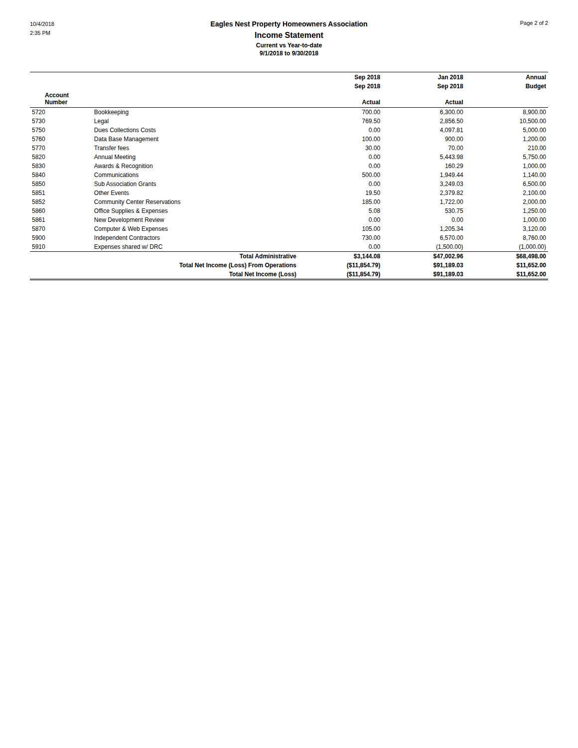10/4/2018
2:35 PM
Page 2 of 2
Eagles Nest Property Homeowners Association
Income Statement
Current vs Year-to-date
9/1/2018 to 9/30/2018
| | | Sep 2018 | Jan 2018 | Annual |
| --- | --- | --- | --- | --- |
| | | Sep 2018 | Sep 2018 | Budget |
| Account Number | | Actual | Actual | |
| 5720 | Bookkeeping | 700.00 | 6,300.00 | 8,900.00 |
| 5730 | Legal | 769.50 | 2,856.50 | 10,500.00 |
| 5750 | Dues Collections Costs | 0.00 | 4,097.81 | 5,000.00 |
| 5760 | Data Base Management | 100.00 | 900.00 | 1,200.00 |
| 5770 | Transfer fees | 30.00 | 70.00 | 210.00 |
| 5820 | Annual Meeting | 0.00 | 5,443.98 | 5,750.00 |
| 5830 | Awards & Recognition | 0.00 | 160.29 | 1,000.00 |
| 5840 | Communications | 500.00 | 1,949.44 | 1,140.00 |
| 5850 | Sub Association Grants | 0.00 | 3,249.03 | 6,500.00 |
| 5851 | Other Events | 19.50 | 2,379.82 | 2,100.00 |
| 5852 | Community Center Reservations | 185.00 | 1,722.00 | 2,000.00 |
| 5860 | Office Supplies & Expenses | 5.08 | 530.75 | 1,250.00 |
| 5861 | New Development Review | 0.00 | 0.00 | 1,000.00 |
| 5870 | Computer & Web Expenses | 105.00 | 1,205.34 | 3,120.00 |
| 5900 | Independent Contractors | 730.00 | 6,570.00 | 8,760.00 |
| 5910 | Expenses shared w/ DRC | 0.00 | (1,500.00) | (1,000.00) |
| Total Administrative | $3,144.08 | $47,002.96 | $68,498.00 |
| Total Net Income (Loss) From Operations | ($11,854.79) | $91,189.03 | $11,652.00 |
| Total Net Income (Loss) | ($11,854.79) | $91,189.03 | $11,652.00 |